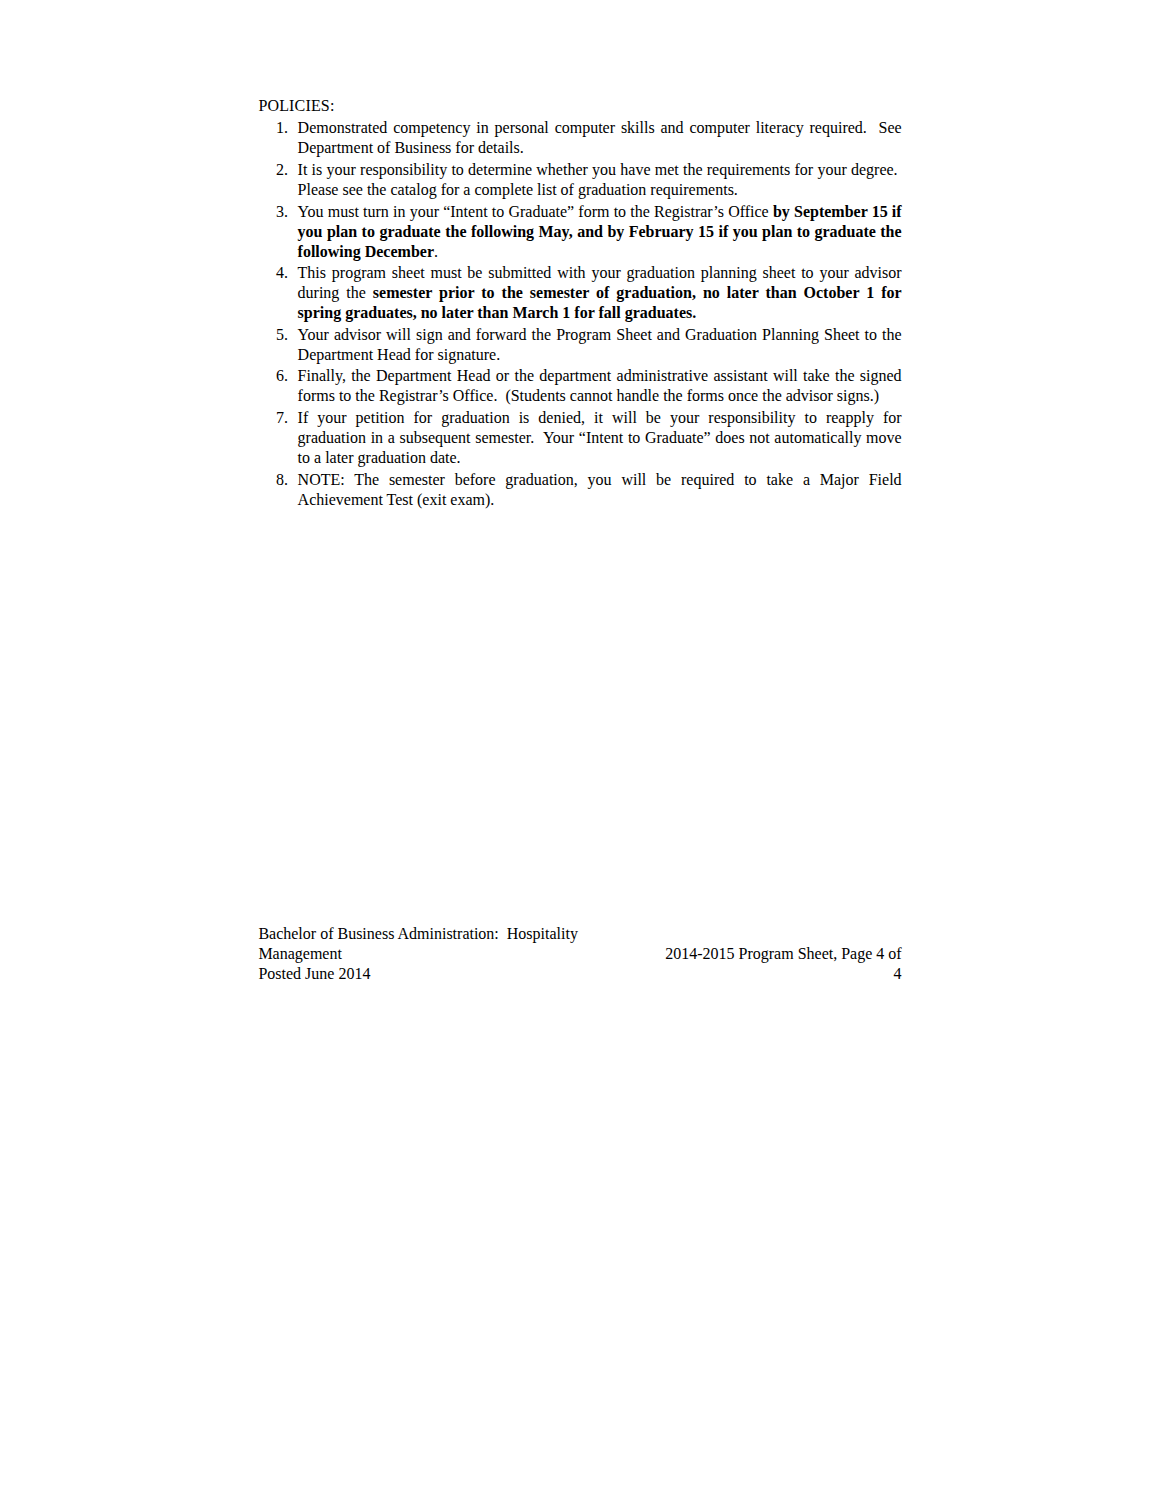POLICIES:
Demonstrated competency in personal computer skills and computer literacy required. See Department of Business for details.
It is your responsibility to determine whether you have met the requirements for your degree. Please see the catalog for a complete list of graduation requirements.
You must turn in your “Intent to Graduate” form to the Registrar’s Office by September 15 if you plan to graduate the following May, and by February 15 if you plan to graduate the following December.
This program sheet must be submitted with your graduation planning sheet to your advisor during the semester prior to the semester of graduation, no later than October 1 for spring graduates, no later than March 1 for fall graduates.
Your advisor will sign and forward the Program Sheet and Graduation Planning Sheet to the Department Head for signature.
Finally, the Department Head or the department administrative assistant will take the signed forms to the Registrar’s Office. (Students cannot handle the forms once the advisor signs.)
If your petition for graduation is denied, it will be your responsibility to reapply for graduation in a subsequent semester. Your “Intent to Graduate” does not automatically move to a later graduation date.
NOTE: The semester before graduation, you will be required to take a Major Field Achievement Test (exit exam).
Bachelor of Business Administration: Hospitality Management Posted June 2014
2014-2015 Program Sheet, Page 4 of 4